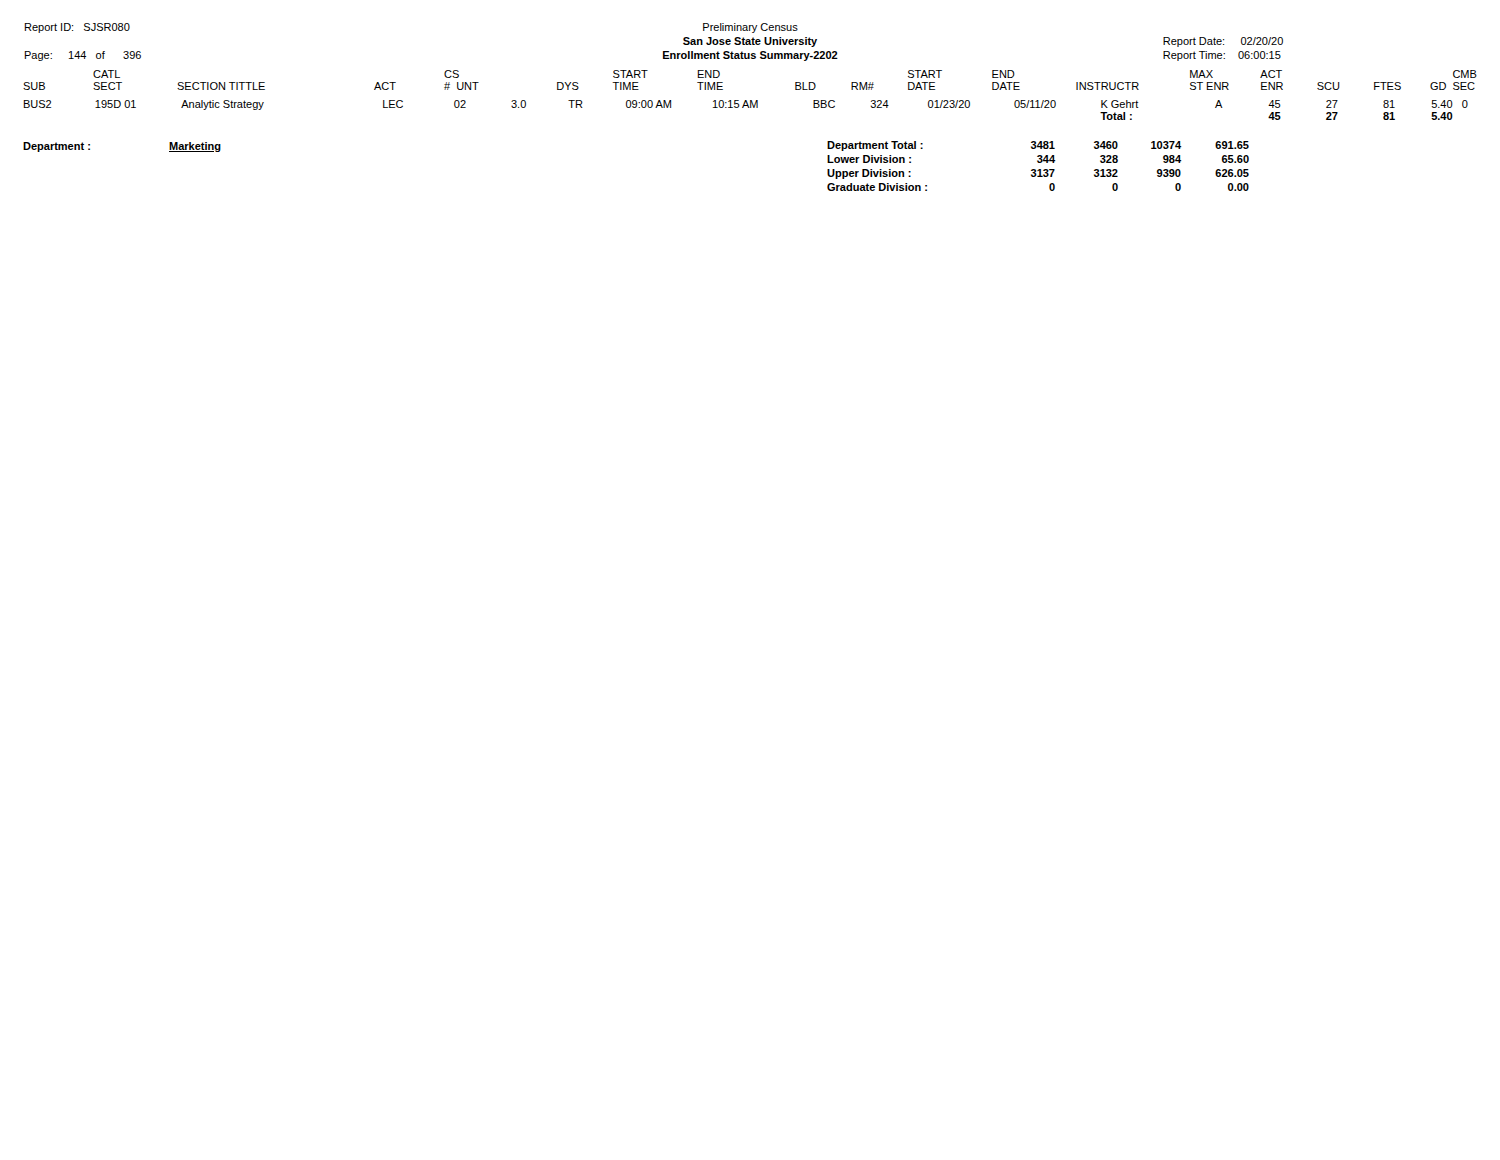| Report ID: SJSR080 | Preliminary Census | |
| | San Jose State University | Report Date: 02/20/20 |
| Page: 144 of 396 | Enrollment Status Summary-2202 | Report Time: 06:00:15 |
| | CATL | | | CS | | | START | END | | | START | END | | MAX | ACT | | | | CMB |
| SUB | SECT | SECTION TITTLE | ACT | # UNT | | DYS | TIME | TIME | BLD | RM# | DATE | DATE | INSTRUCTR | ST ENR | ENR | SCU | FTES | GD | SEC |
| BUS2 | 195D 01 | Analytic Strategy | LEC | 02 | 3.0 | TR | 09:00 AM | 10:15 AM | BBC | 324 | 01/23/20 | 05/11/20 | K Gehrt | A | 45 | 27 | 81 | 5.40 | 0 | |
| | Total : | | 45 | 27 | 81 | 5.40 | | |
| Department : | Marketing | | |
| Department Total : | 3481 | 3460 | 10374 | 691.65 |
| Lower Division : | 344 | 328 | 984 | 65.60 |
| Upper Division : | 3137 | 3132 | 9390 | 626.05 |
| Graduate Division : | 0 | 0 | 0 | 0.00 |